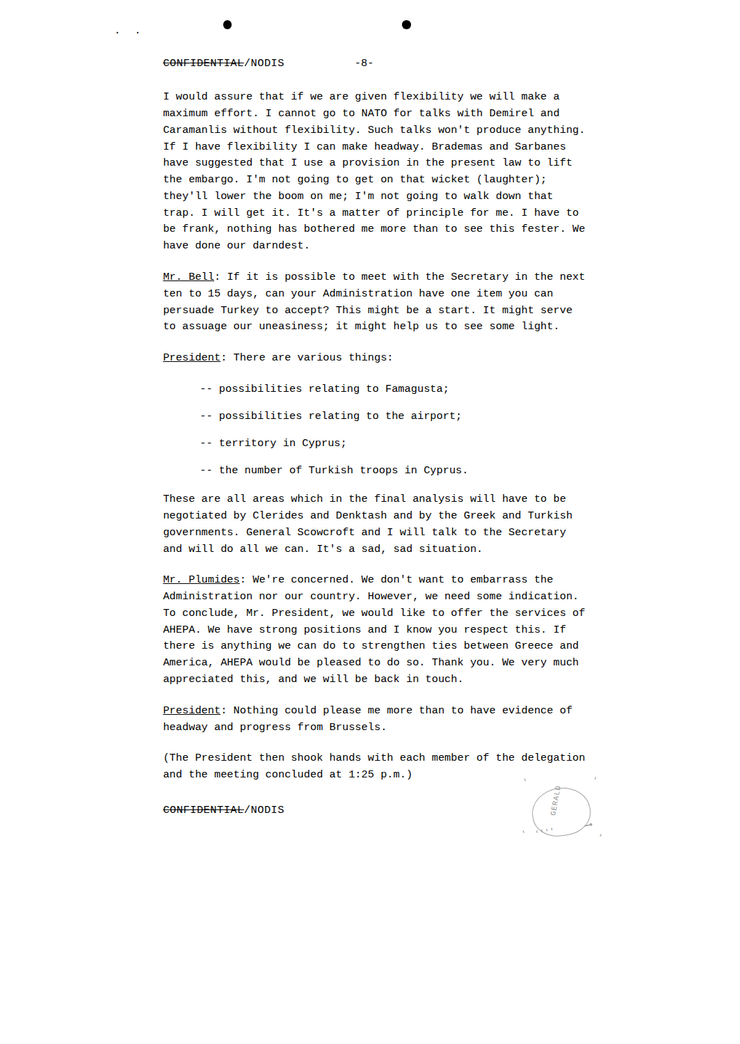· ·
CONFIDENTIAL/NODIS -8-
I would assure that if we are given flexibility we will make a maximum effort. I cannot go to NATO for talks with Demirel and Caramanlis without flexibility. Such talks won't produce anything. If I have flexibility I can make headway. Brademas and Sarbanes have suggested that I use a provision in the present law to lift the embargo. I'm not going to get on that wicket (laughter); they'll lower the boom on me; I'm not going to walk down that trap. I will get it. It's a matter of principle for me. I have to be frank, nothing has bothered me more than to see this fester. We have done our darndest.
Mr. Bell: If it is possible to meet with the Secretary in the next ten to 15 days, can your Administration have one item you can persuade Turkey to accept? This might be a start. It might serve to assuage our uneasiness; it might help us to see some light.
President: There are various things:
-- possibilities relating to Famagusta;
-- possibilities relating to the airport;
-- territory in Cyprus;
-- the number of Turkish troops in Cyprus.
These are all areas which in the final analysis will have to be negotiated by Clerides and Denktash and by the Greek and Turkish governments. General Scowcroft and I will talk to the Secretary and will do all we can. It's a sad, sad situation.
Mr. Plumides: We're concerned. We don't want to embarrass the Administration nor our country. However, we need some indication. To conclude, Mr. President, we would like to offer the services of AHEPA. We have strong positions and I know you respect this. If there is anything we can do to strengthen ties between Greece and America, AHEPA would be pleased to do so. Thank you. We very much appreciated this, and we will be back in touch.
President: Nothing could please me more than to have evidence of headway and progress from Brussels.
(The President then shook hands with each member of the delegation and the meeting concluded at 1:25 p.m.)
CONFIDENTIAL/NODIS
'
'
'
'
GERALD
''''
⟶